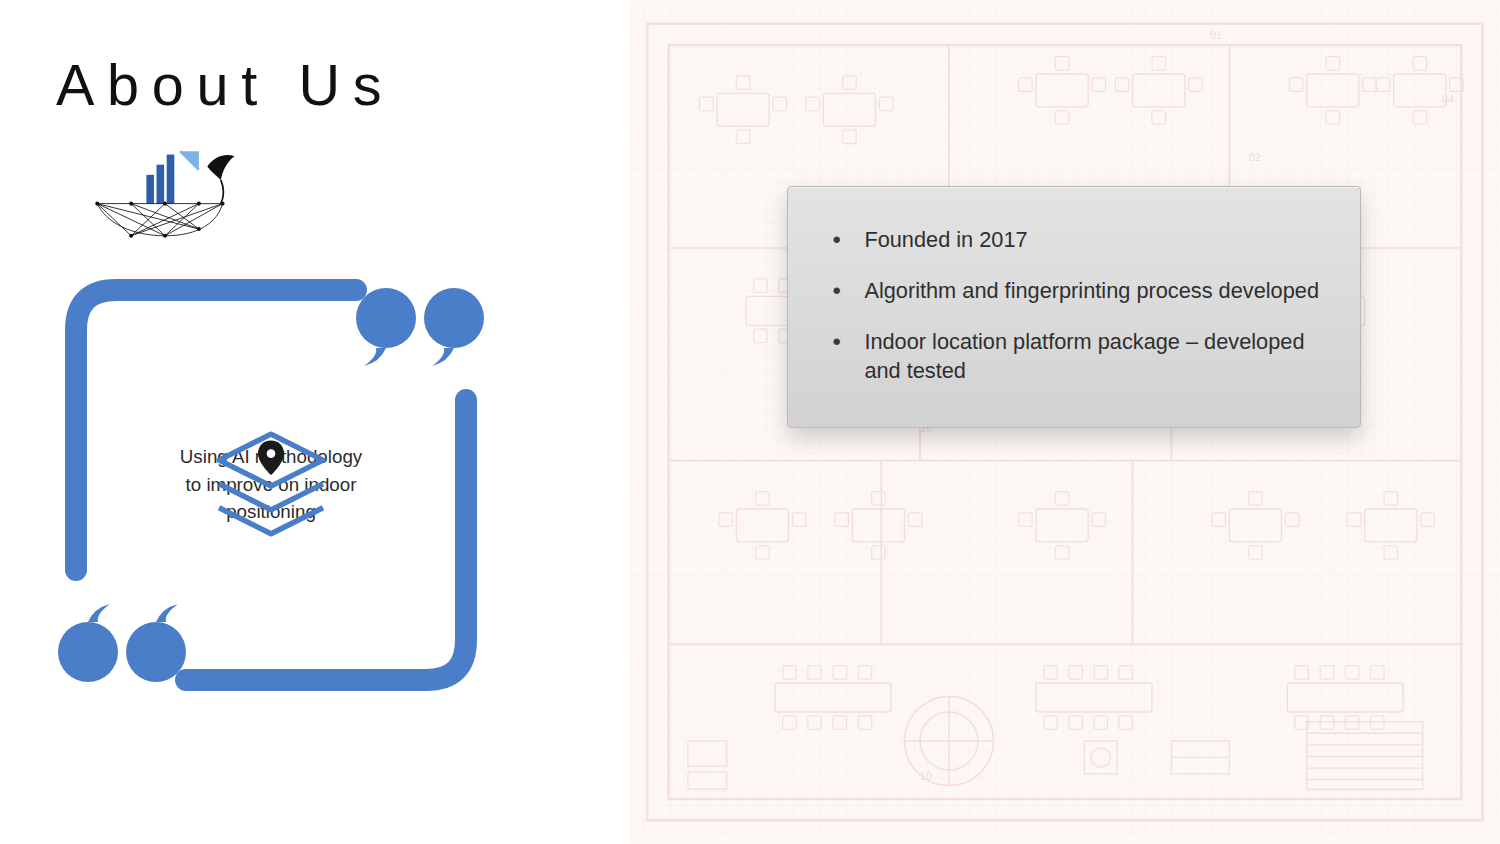About Us
Using AI methodology
to improve on indoor
positioning
01 02 04 16 10
Founded in 2017
Algorithm and fingerprinting process developed
Indoor location platform package – developed and tested